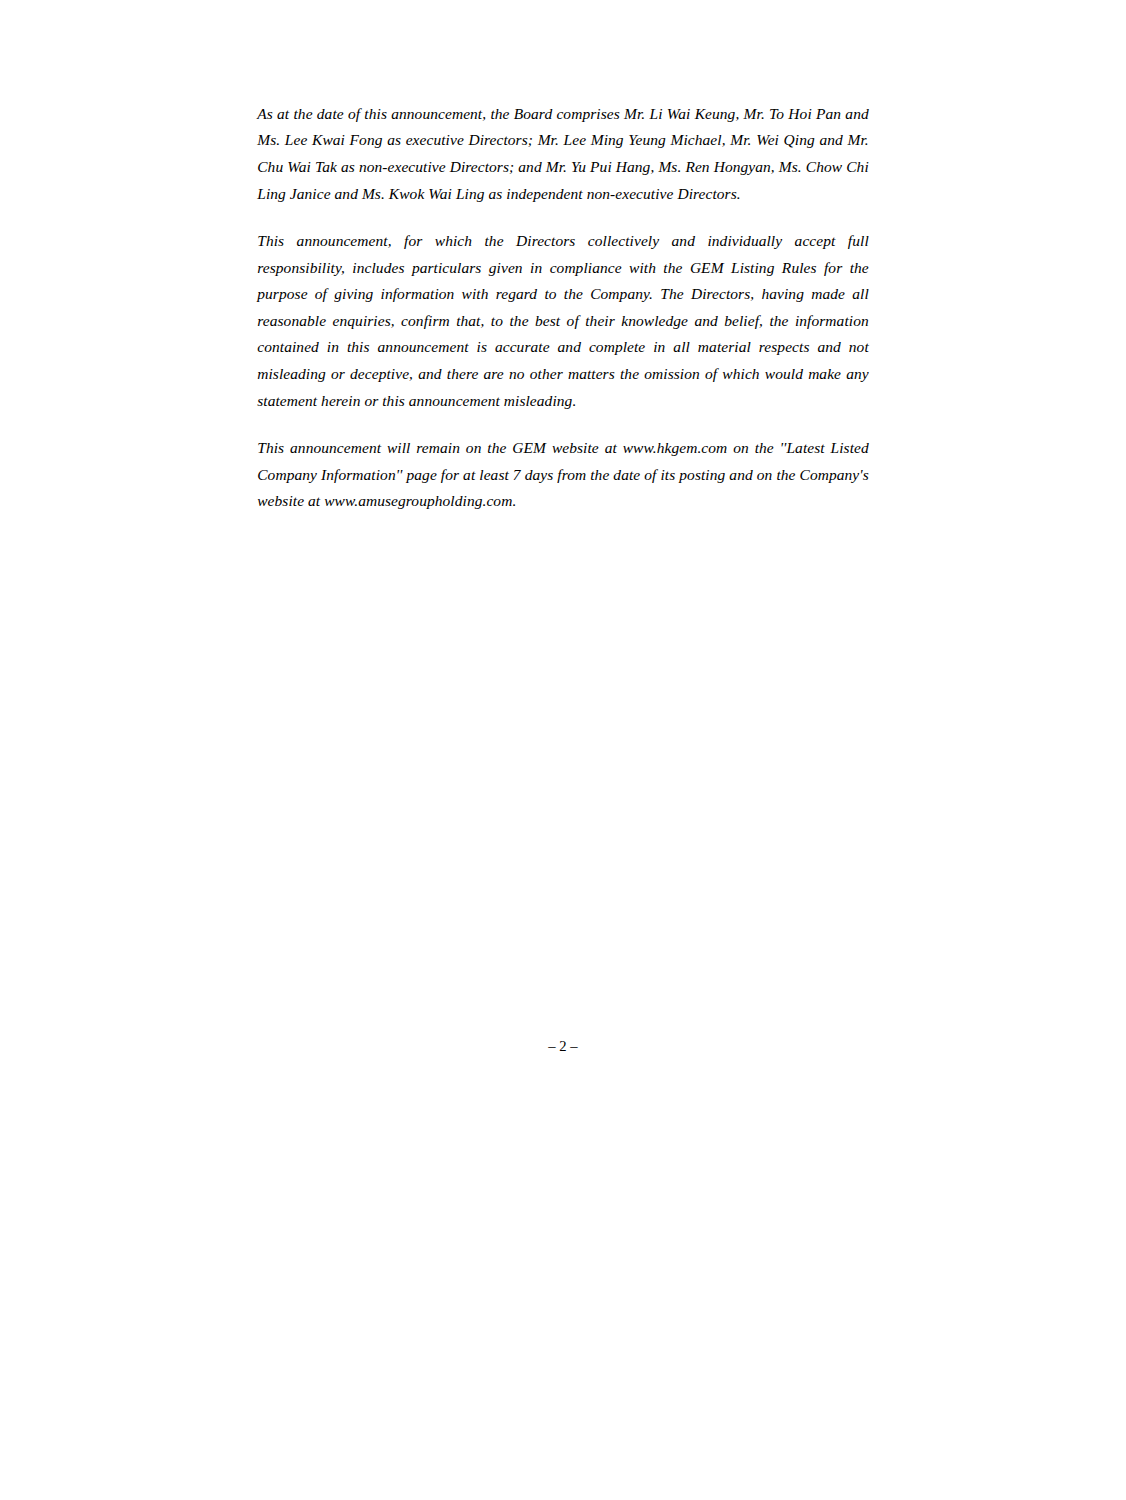As at the date of this announcement, the Board comprises Mr. Li Wai Keung, Mr. To Hoi Pan and Ms. Lee Kwai Fong as executive Directors; Mr. Lee Ming Yeung Michael, Mr. Wei Qing and Mr. Chu Wai Tak as non-executive Directors; and Mr. Yu Pui Hang, Ms. Ren Hongyan, Ms. Chow Chi Ling Janice and Ms. Kwok Wai Ling as independent non-executive Directors.
This announcement, for which the Directors collectively and individually accept full responsibility, includes particulars given in compliance with the GEM Listing Rules for the purpose of giving information with regard to the Company. The Directors, having made all reasonable enquiries, confirm that, to the best of their knowledge and belief, the information contained in this announcement is accurate and complete in all material respects and not misleading or deceptive, and there are no other matters the omission of which would make any statement herein or this announcement misleading.
This announcement will remain on the GEM website at www.hkgem.com on the ''Latest Listed Company Information'' page for at least 7 days from the date of its posting and on the Company's website at www.amusegroupholding.com.
– 2 –